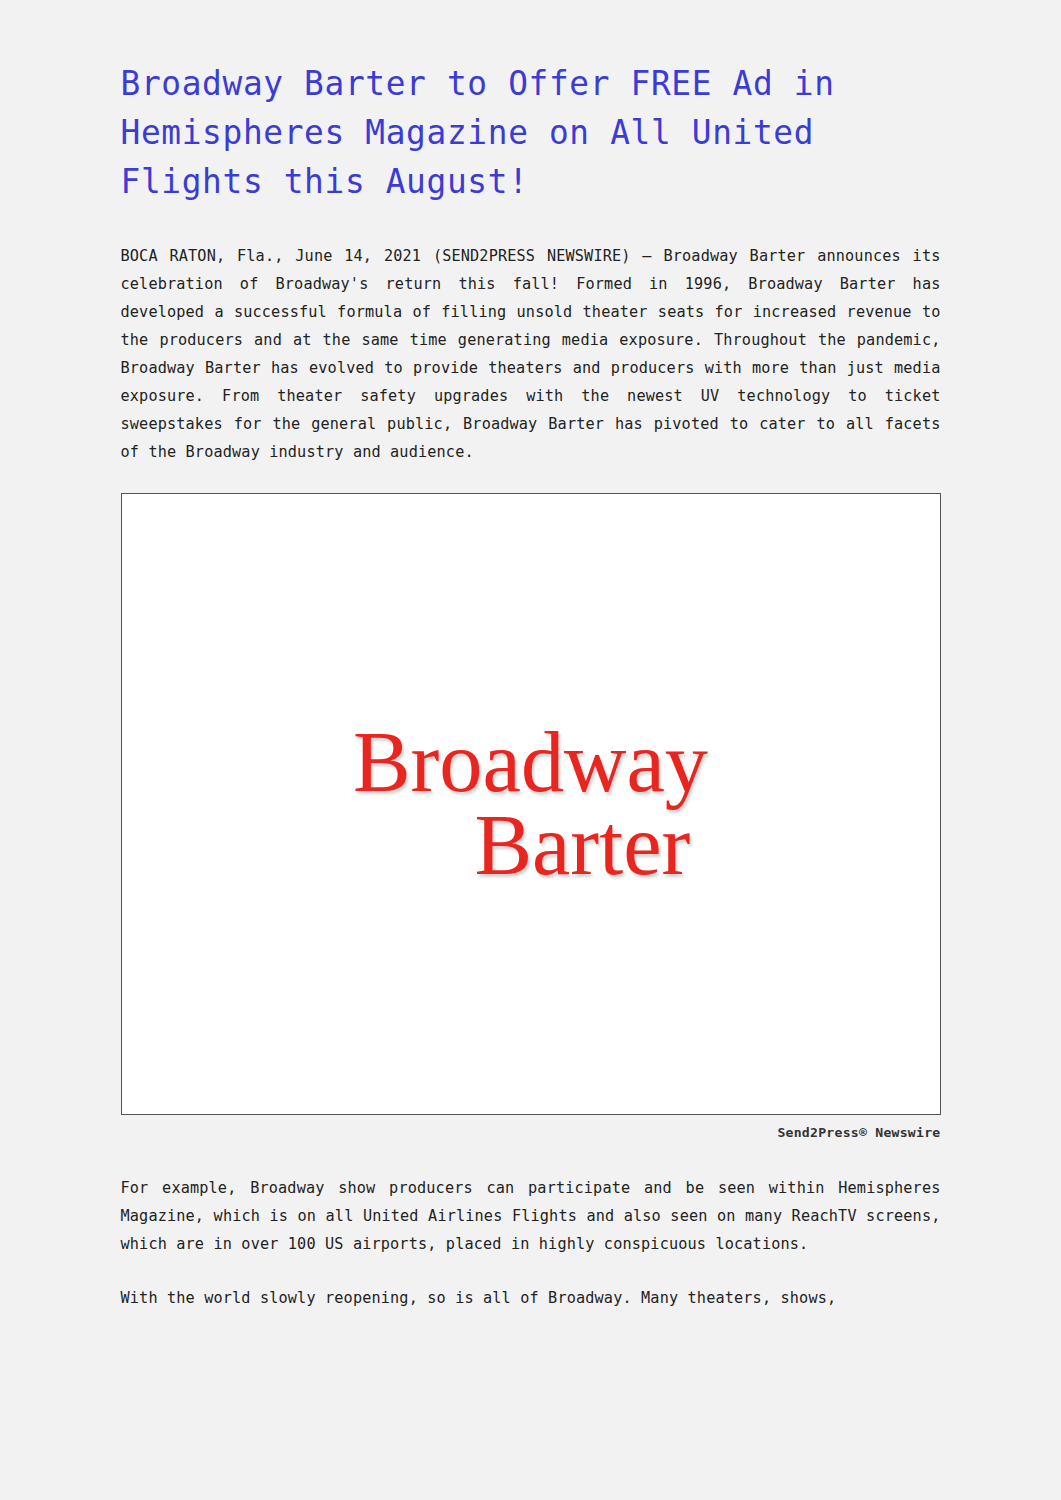Broadway Barter to Offer FREE Ad in Hemispheres Magazine on All United Flights this August!
BOCA RATON, Fla., June 14, 2021 (SEND2PRESS NEWSWIRE) — Broadway Barter announces its celebration of Broadway's return this fall! Formed in 1996, Broadway Barter has developed a successful formula of filling unsold theater seats for increased revenue to the producers and at the same time generating media exposure. Throughout the pandemic, Broadway Barter has evolved to provide theaters and producers with more than just media exposure. From theater safety upgrades with the newest UV technology to ticket sweepstakes for the general public, Broadway Barter has pivoted to cater to all facets of the Broadway industry and audience.
Broadway
Barter
Send2Press® Newswire
For example, Broadway show producers can participate and be seen within Hemispheres Magazine, which is on all United Airlines Flights and also seen on many ReachTV screens, which are in over 100 US airports, placed in highly conspicuous locations.
With the world slowly reopening, so is all of Broadway. Many theaters, shows,